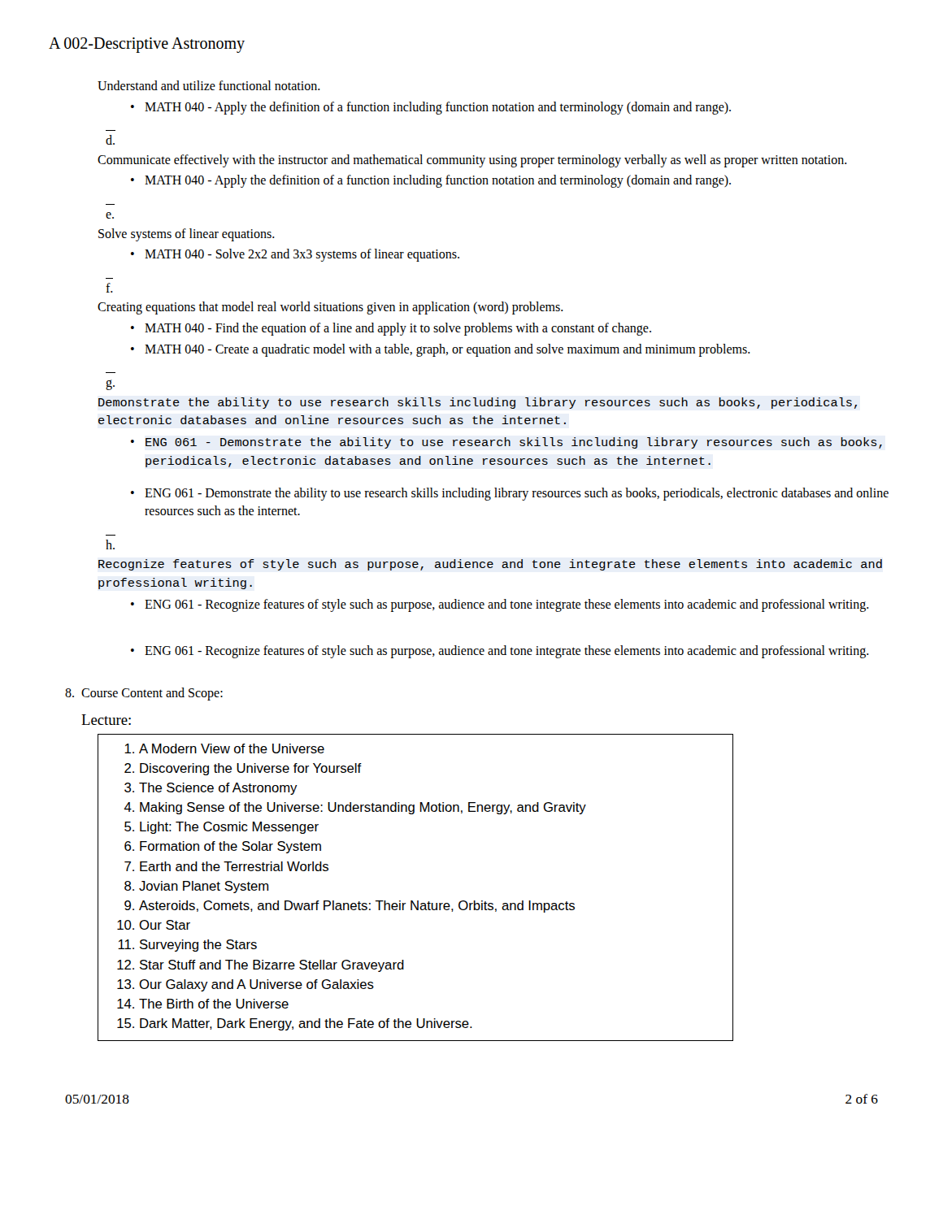A 002-Descriptive Astronomy
Understand and utilize functional notation.
MATH 040 - Apply the definition of a function including function notation and terminology (domain and range).
d.
Communicate effectively with the instructor and mathematical community using proper terminology verbally as well as proper written notation.
MATH 040 - Apply the definition of a function including function notation and terminology (domain and range).
e.
Solve systems of linear equations.
MATH 040 - Solve 2x2 and 3x3 systems of linear equations.
f.
Creating equations that model real world situations given in application (word) problems.
MATH 040 - Find the equation of a line and apply it to solve problems with a constant of change.
MATH 040 - Create a quadratic model with a table, graph, or equation and solve maximum and minimum problems.
g.
Demonstrate the ability to use research skills including library resources such as books, periodicals, electronic databases and online resources such as the internet.
ENG 061 - Demonstrate the ability to use research skills including library resources such as books, periodicals, electronic databases and online resources such as the internet.
ENG 061 - Demonstrate the ability to use research skills including library resources such as books, periodicals, electronic databases and online resources such as the internet.
h.
Recognize features of style such as purpose, audience and tone integrate these elements into academic and professional writing.
ENG 061 - Recognize features of style such as purpose, audience and tone integrate these elements into academic and professional writing.
ENG 061 - Recognize features of style such as purpose, audience and tone integrate these elements into academic and professional writing.
8. Course Content and Scope:
Lecture:
A Modern View of the Universe
Discovering the Universe for Yourself
The Science of Astronomy
Making Sense of the Universe: Understanding Motion, Energy, and Gravity
Light: The Cosmic Messenger
Formation of the Solar System
Earth and the Terrestrial Worlds
Jovian Planet System
Asteroids, Comets, and Dwarf Planets: Their Nature, Orbits, and Impacts
Our Star
Surveying the Stars
Star Stuff and The Bizarre Stellar Graveyard
Our Galaxy and A Universe of Galaxies
The Birth of the Universe
Dark Matter, Dark Energy, and the Fate of the Universe.
05/01/2018
2 of 6